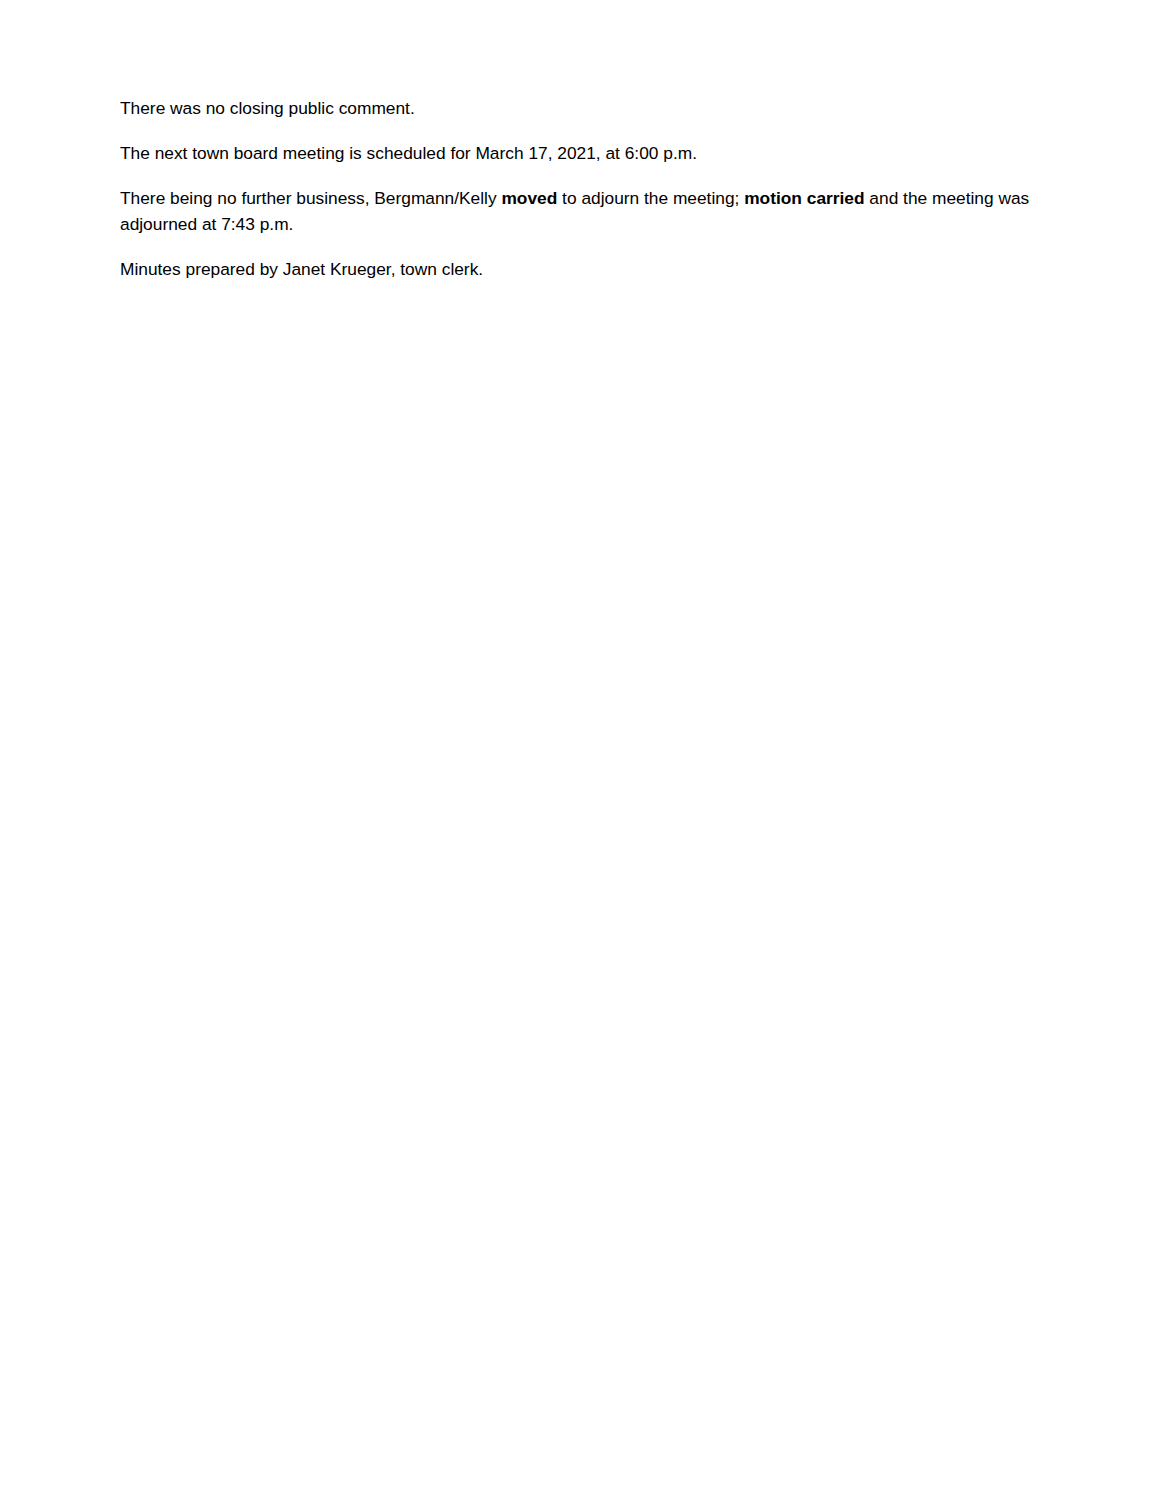There was no closing public comment.
The next town board meeting is scheduled for March 17, 2021, at 6:00 p.m.
There being no further business, Bergmann/Kelly moved to adjourn the meeting; motion carried and the meeting was adjourned at 7:43 p.m.
Minutes prepared by Janet Krueger, town clerk.